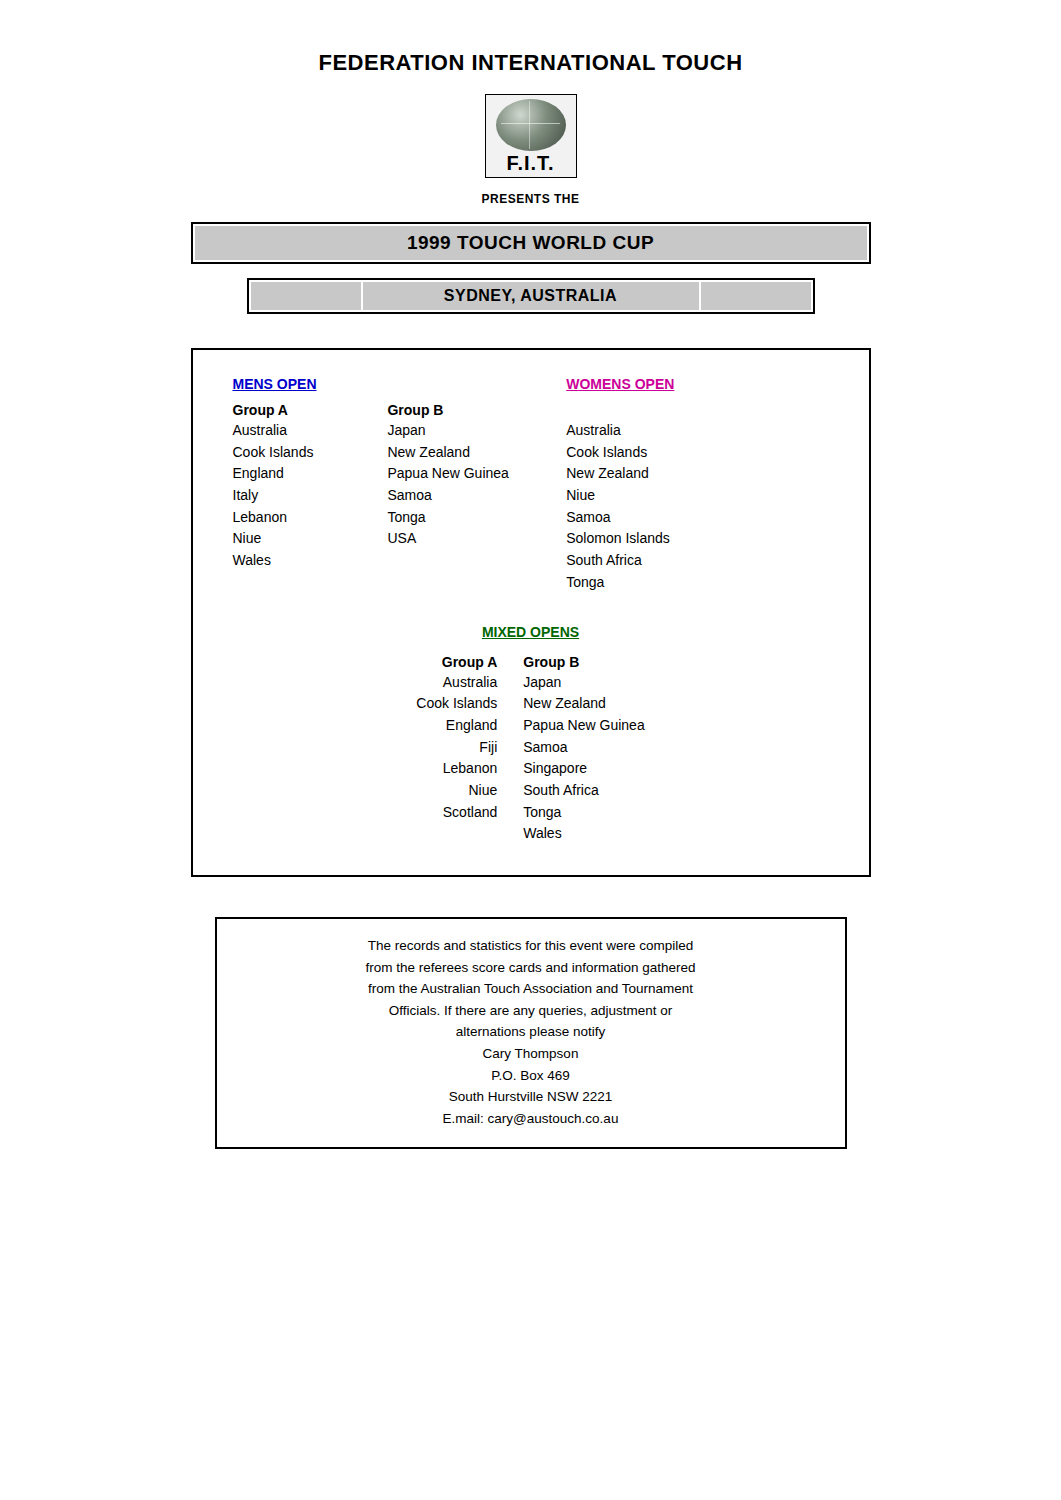FEDERATION INTERNATIONAL TOUCH
F.I.T.
PRESENTS THE
1999 TOUCH WORLD CUP
SYDNEY, AUSTRALIA
| MENS OPEN | | WOMENS OPEN |
| Group A Australia Cook Islands England Italy Lebanon Niue Wales | Group B Japan New Zealand Papua New Guinea Samoa Tonga USA | Australia Cook Islands New Zealand Niue Samoa Solomon Islands South Africa Tonga |
MIXED OPENS
| Group A Australia Cook Islands England Fiji Lebanon Niue Scotland | Group B Japan New Zealand Papua New Guinea Samoa Singapore South Africa Tonga Wales |
The records and statistics for this event were compiled
from the referees score cards and information gathered
from the Australian Touch Association and Tournament
Officials. If there are any queries, adjustment or
alternations please notify
Cary Thompson
P.O. Box 469
South Hurstville NSW 2221
E.mail: cary@austouch.co.au